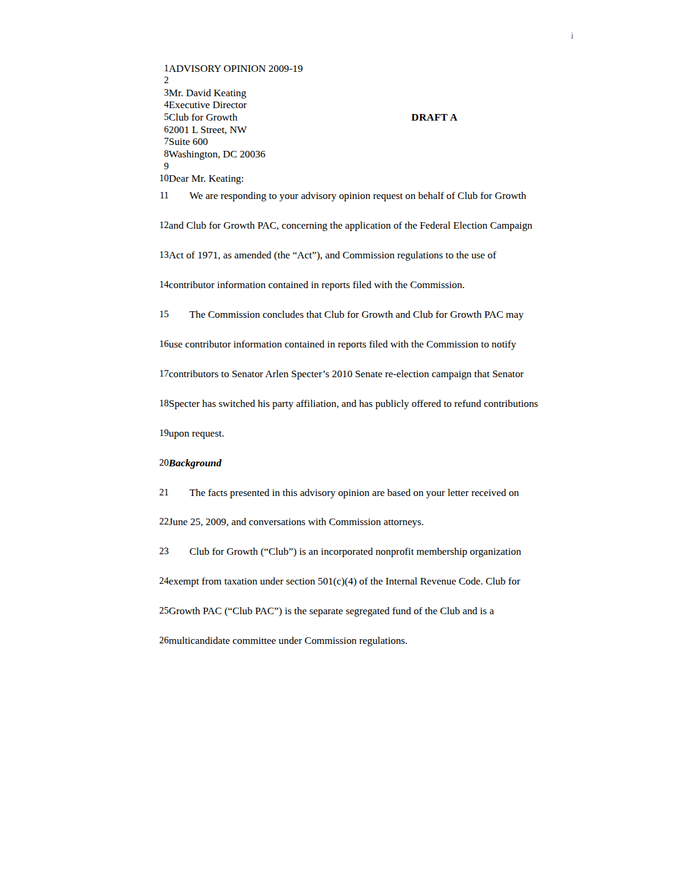i
| 1 | ADVISORY OPINION 2009-19 |
| 2 | |
| 3 | Mr. David Keating |
| 4 | Executive Director |
| 5 | Club for Growth DRAFT A |
| 6 | 2001 L Street, NW |
| 7 | Suite 600 |
| 8 | Washington, DC 20036 |
| 9 | |
| 10 | Dear Mr. Keating: |
| 11 | We are responding to your advisory opinion request on behalf of Club for Growth |
| 12 | and Club for Growth PAC, concerning the application of the Federal Election Campaign |
| 13 | Act of 1971, as amended (the “Act”), and Commission regulations to the use of |
| 14 | contributor information contained in reports filed with the Commission. |
| 15 | The Commission concludes that Club for Growth and Club for Growth PAC may |
| 16 | use contributor information contained in reports filed with the Commission to notify |
| 17 | contributors to Senator Arlen Specter’s 2010 Senate re-election campaign that Senator |
| 18 | Specter has switched his party affiliation, and has publicly offered to refund contributions |
| 19 | upon request. |
| 20 | Background |
| 21 | The facts presented in this advisory opinion are based on your letter received on |
| 22 | June 25, 2009, and conversations with Commission attorneys. |
| 23 | Club for Growth (“Club”) is an incorporated nonprofit membership organization |
| 24 | exempt from taxation under section 501(c)(4) of the Internal Revenue Code. Club for |
| 25 | Growth PAC (“Club PAC”) is the separate segregated fund of the Club and is a |
| 26 | multicandidate committee under Commission regulations. |